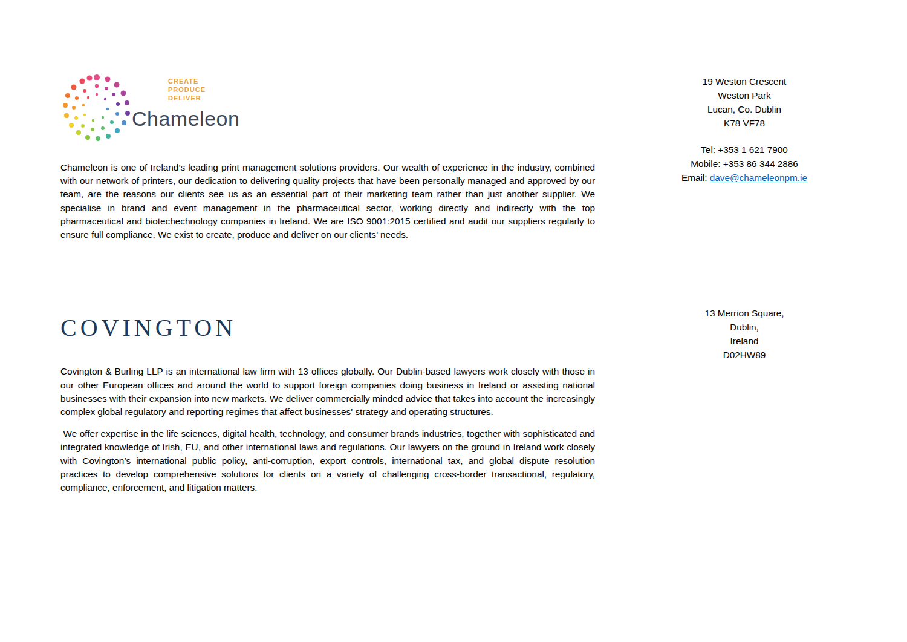CREATE
PRODUCE
DELIVER
Chameleon
Chameleon is one of Ireland’s leading print management solutions providers. Our wealth of experience in the industry, combined with our network of printers, our dedication to delivering quality projects that have been personally managed and approved by our team, are the reasons our clients see us as an essential part of their marketing team rather than just another supplier. We specialise in brand and event management in the pharmaceutical sector, working directly and indirectly with the top pharmaceutical and biotechechnology companies in Ireland. We are ISO 9001:2015 certified and audit our suppliers regularly to ensure full compliance. We exist to create, produce and deliver on our clients’ needs.
19 Weston Crescent
Weston Park
Lucan, Co. Dublin
K78 VF78
Tel: +353 1 621 7900
Mobile: +353 86 344 2886
Email: dave@chameleonpm.ie
COVINGTON
Covington & Burling LLP is an international law firm with 13 offices globally. Our Dublin-based lawyers work closely with those in our other European offices and around the world to support foreign companies doing business in Ireland or assisting national businesses with their expansion into new markets. We deliver commercially minded advice that takes into account the increasingly complex global regulatory and reporting regimes that affect businesses' strategy and operating structures.
We offer expertise in the life sciences, digital health, technology, and consumer brands industries, together with sophisticated and integrated knowledge of Irish, EU, and other international laws and regulations. Our lawyers on the ground in Ireland work closely with Covington’s international public policy, anti-corruption, export controls, international tax, and global dispute resolution practices to develop comprehensive solutions for clients on a variety of challenging cross-border transactional, regulatory, compliance, enforcement, and litigation matters.
13 Merrion Square,
Dublin,
Ireland
D02HW89